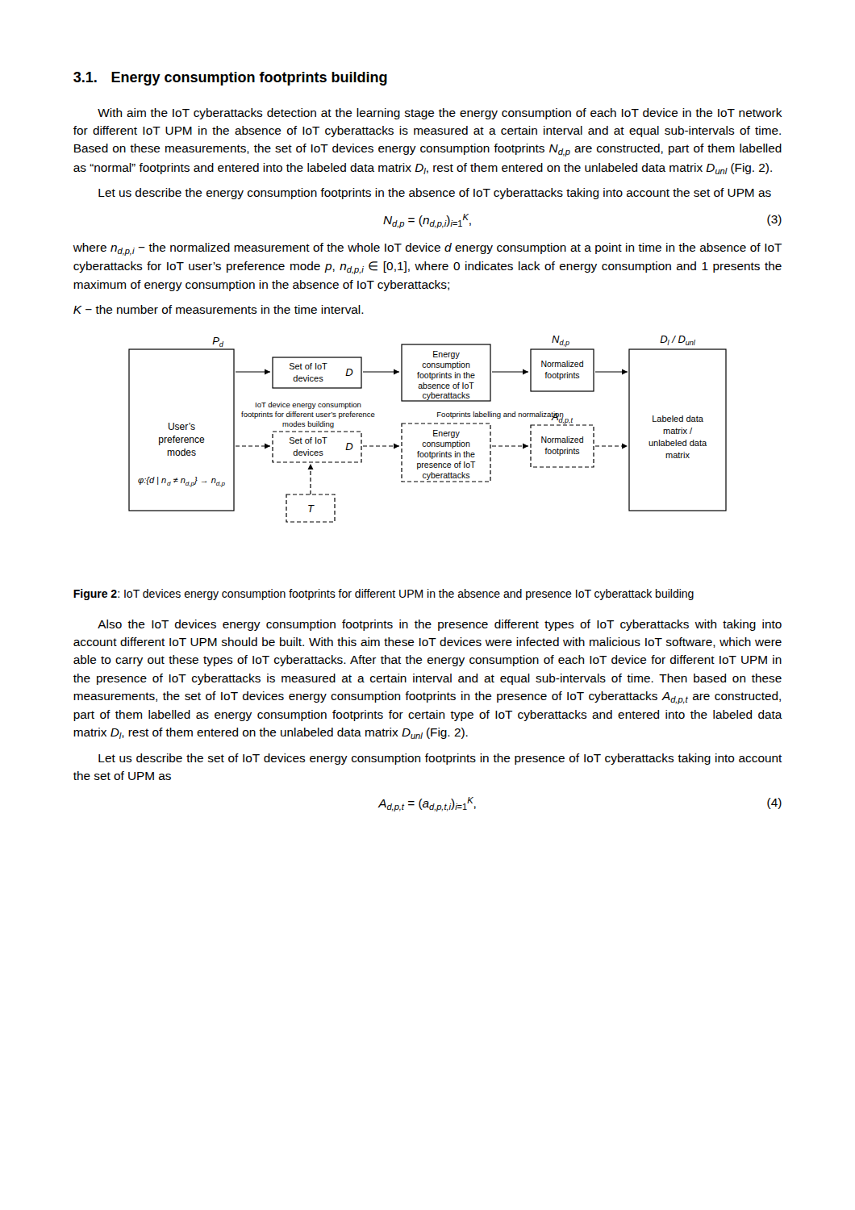3.1. Energy consumption footprints building
With aim the IoT cyberattacks detection at the learning stage the energy consumption of each IoT device in the IoT network for different IoT UPM in the absence of IoT cyberattacks is measured at a certain interval and at equal sub-intervals of time. Based on these measurements, the set of IoT devices energy consumption footprints Nd,p are constructed, part of them labelled as “normal” footprints and entered into the labeled data matrix Dl, rest of them entered on the unlabeled data matrix Dunl (Fig. 2).
Let us describe the energy consumption footprints in the absence of IoT cyberattacks taking into account the set of UPM as
Nd,p = (nd,p,i)i=1K, (3)
where nd,p,i − the normalized measurement of the whole IoT device d energy consumption at a point in time in the absence of IoT cyberattacks for IoT user’s preference mode p, nd,p,i ∈ [0,1], where 0 indicates lack of energy consumption and 1 presents the maximum of energy consumption in the absence of IoT cyberattacks;
K − the number of measurements in the time interval.
User’s preference modes φ:{d | n d ≠ nd,p} → nd,p Pd Set of IoT devices D Energy consumption footprints in the absence of IoT cyberattacks Nd,p Normalized footprints Dl / Dunl Labeled data matrix / unlabeled data matrix IoT device energy consumption footprints for different user’s preference modes building Footprints labelling and normalization Set of IoT devices D Energy consumption footprints in the presence of IoT cyberattacks Ad,p,t Normalized footprints T
Figure 2: IoT devices energy consumption footprints for different UPM in the absence and presence IoT cyberattack building
Also the IoT devices energy consumption footprints in the presence different types of IoT cyberattacks with taking into account different IoT UPM should be built. With this aim these IoT devices were infected with malicious IoT software, which were able to carry out these types of IoT cyberattacks. After that the energy consumption of each IoT device for different IoT UPM in the presence of IoT cyberattacks is measured at a certain interval and at equal sub-intervals of time. Then based on these measurements, the set of IoT devices energy consumption footprints in the presence of IoT cyberattacks Ad,p,t are constructed, part of them labelled as energy consumption footprints for certain type of IoT cyberattacks and entered into the labeled data matrix Dl, rest of them entered on the unlabeled data matrix Dunl (Fig. 2).
Let us describe the set of IoT devices energy consumption footprints in the presence of IoT cyberattacks taking into account the set of UPM as
Ad,p,t = (ad,p,t,i)i=1K, (4)